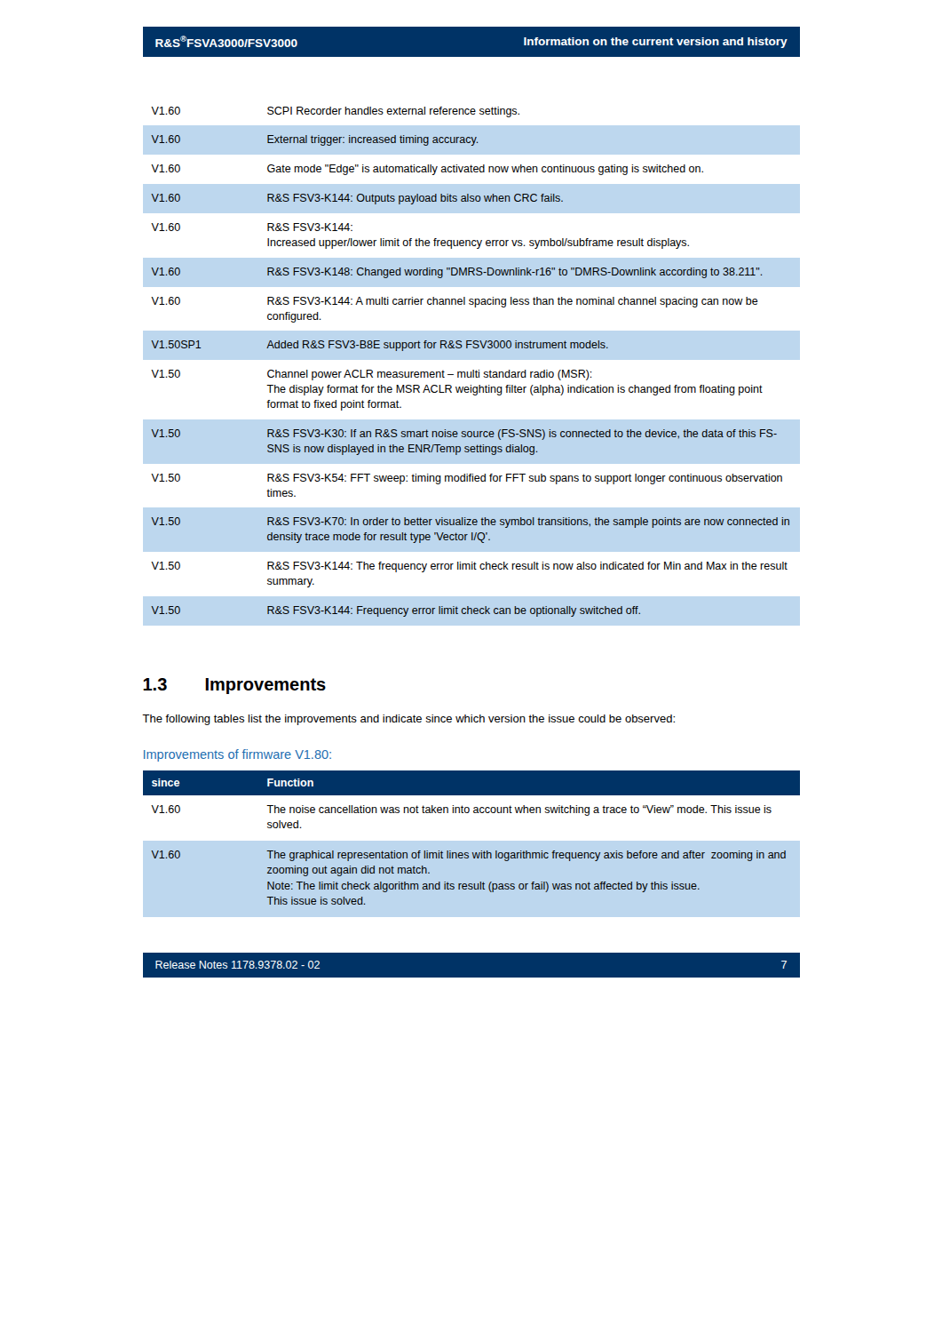R&S®FSVA3000/FSV3000
Information on the current version and history
| V1.60 | SCPI Recorder handles external reference settings. |
| V1.60 | External trigger: increased timing accuracy. |
| V1.60 | Gate mode "Edge" is automatically activated now when continuous gating is switched on. |
| V1.60 | R&S FSV3-K144: Outputs payload bits also when CRC fails. |
| V1.60 | R&S FSV3-K144: Increased upper/lower limit of the frequency error vs. symbol/subframe result displays. |
| V1.60 | R&S FSV3-K148: Changed wording "DMRS-Downlink-r16" to "DMRS-Downlink according to 38.211". |
| V1.60 | R&S FSV3-K144: A multi carrier channel spacing less than the nominal channel spacing can now be configured. |
| V1.50SP1 | Added R&S FSV3-B8E support for R&S FSV3000 instrument models. |
| V1.50 | Channel power ACLR measurement – multi standard radio (MSR): The display format for the MSR ACLR weighting filter (alpha) indication is changed from floating point format to fixed point format. |
| V1.50 | R&S FSV3-K30: If an R&S smart noise source (FS-SNS) is connected to the device, the data of this FS-SNS is now displayed in the ENR/Temp settings dialog. |
| V1.50 | R&S FSV3-K54: FFT sweep: timing modified for FFT sub spans to support longer continuous observation times. |
| V1.50 | R&S FSV3-K70: In order to better visualize the symbol transitions, the sample points are now connected in density trace mode for result type 'Vector I/Q'. |
| V1.50 | R&S FSV3-K144: The frequency error limit check result is now also indicated for Min and Max in the result summary. |
| V1.50 | R&S FSV3-K144: Frequency error limit check can be optionally switched off. |
1.3 Improvements
The following tables list the improvements and indicate since which version the issue could be observed:
Improvements of firmware V1.80:
| since | Function |
| --- | --- |
| V1.60 | The noise cancellation was not taken into account when switching a trace to “View” mode. This issue is solved. |
| V1.60 | The graphical representation of limit lines with logarithmic frequency axis before and after zooming in and zooming out again did not match. Note: The limit check algorithm and its result (pass or fail) was not affected by this issue. This issue is solved. |
Release Notes 1178.9378.02 - 02
7